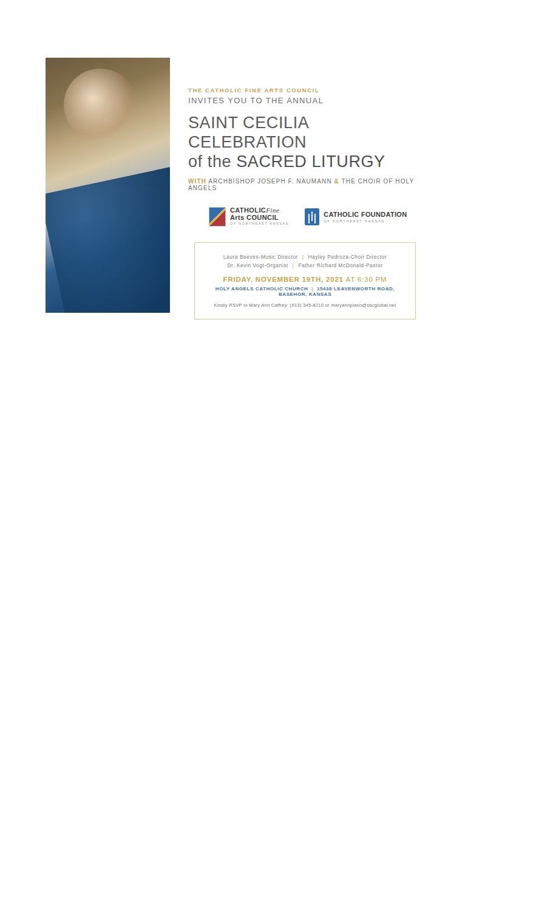The Catholic Fine Arts Council
Invites you to the annual
Saint Cecilia Celebration
of the Sacred Liturgy
with Archbishop Joseph F. Naumann & The Choir of Holy Angels
CATHOLICFine
Arts COUNCIL
of Northeast Kansas
Catholic Foundation
of Northeast Kansas
Laura Beeves-Music Director | Hayley Pedroza-Choir Director
Dr. Kevin Vogt-Organist | Father Richard McDonald-Pastor
Friday, November 19th, 2021 at 6:30 PM
Holy Angels Catholic Church | 15438 Leavenworth Road, Basehor, Kansas
Kindly RSVP to Mary Ann Caffrey: (913) 345-8210 or maryannpiano@sbcglobal.net